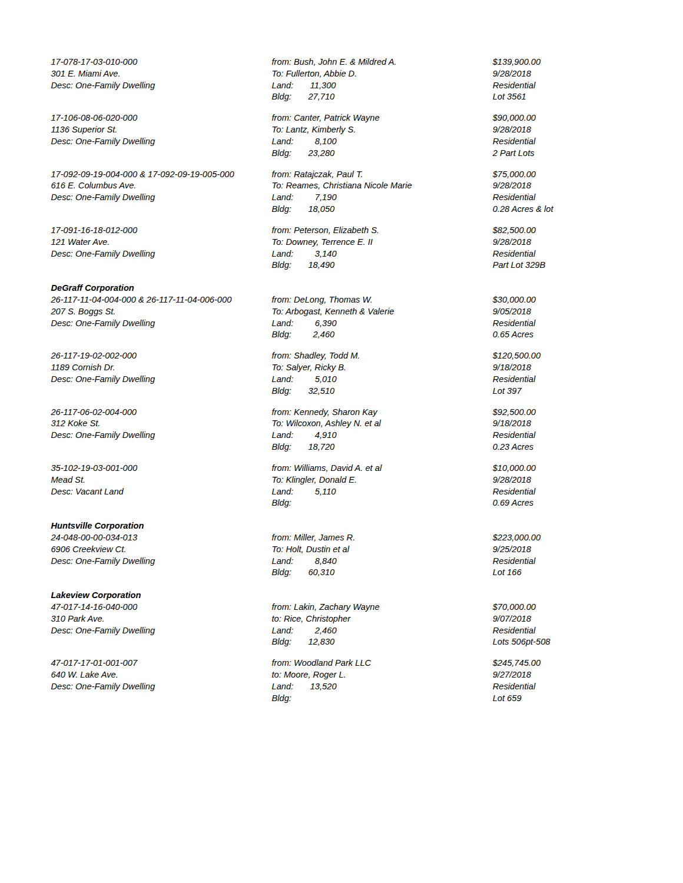| 17-078-17-03-010-000 | from: Bush, John E. & Mildred A. | $139,900.00 |
| 301 E. Miami Ave. | To: Fullerton, Abbie D. | 9/28/2018 |
| Desc: One-Family Dwelling | Land: 11,300 | Residential |
| | Bldg: 27,710 | Lot 3561 |
| 17-106-08-06-020-000 | from: Canter, Patrick Wayne | $90,000.00 |
| 1136 Superior St. | To: Lantz, Kimberly S. | 9/28/2018 |
| Desc: One-Family Dwelling | Land: 8,100 | Residential |
| | Bldg: 23,280 | 2 Part Lots |
| 17-092-09-19-004-000 & 17-092-09-19-005-000 | from: Ratajczak, Paul T. | $75,000.00 |
| 616 E. Columbus Ave. | To: Reames, Christiana Nicole Marie | 9/28/2018 |
| Desc: One-Family Dwelling | Land: 7,190 | Residential |
| | Bldg: 18,050 | 0.28 Acres & lot |
| 17-091-16-18-012-000 | from: Peterson, Elizabeth S. | $82,500.00 |
| 121 Water Ave. | To: Downey, Terrence E. II | 9/28/2018 |
| Desc: One-Family Dwelling | Land: 3,140 | Residential |
| | Bldg: 18,490 | Part Lot 329B |
| DeGraff Corporation |
| 26-117-11-04-004-000 & 26-117-11-04-006-000 | from: DeLong, Thomas W. | $30,000.00 |
| 207 S. Boggs St. | To: Arbogast, Kenneth & Valerie | 9/05/2018 |
| Desc: One-Family Dwelling | Land: 6,390 | Residential |
| | Bldg: 2,460 | 0.65 Acres |
| 26-117-19-02-002-000 | from: Shadley, Todd M. | $120,500.00 |
| 1189 Cornish Dr. | To: Salyer, Ricky B. | 9/18/2018 |
| Desc: One-Family Dwelling | Land: 5,010 | Residential |
| | Bldg: 32,510 | Lot 397 |
| 26-117-06-02-004-000 | from: Kennedy, Sharon Kay | $92,500.00 |
| 312 Koke St. | To: Wilcoxon, Ashley N. et al | 9/18/2018 |
| Desc: One-Family Dwelling | Land: 4,910 | Residential |
| | Bldg: 18,720 | 0.23 Acres |
| 35-102-19-03-001-000 | from: Williams, David A. et al | $10,000.00 |
| Mead St. | To: Klingler, Donald E. | 9/28/2018 |
| Desc: Vacant Land | Land: 5,110 | Residential |
| | Bldg: | 0.69 Acres |
| Huntsville Corporation |
| 24-048-00-00-034-013 | from: Miller, James R. | $223,000.00 |
| 6906 Creekview Ct. | To: Holt, Dustin et al | 9/25/2018 |
| Desc: One-Family Dwelling | Land: 8,840 | Residential |
| | Bldg: 60,310 | Lot 166 |
| Lakeview Corporation |
| 47-017-14-16-040-000 | from: Lakin, Zachary Wayne | $70,000.00 |
| 310 Park Ave. | to: Rice, Christopher | 9/07/2018 |
| Desc: One-Family Dwelling | Land: 2,460 | Residential |
| | Bldg: 12,830 | Lots 506pt-508 |
| 47-017-17-01-001-007 | from: Woodland Park LLC | $245,745.00 |
| 640 W. Lake Ave. | to: Moore, Roger L. | 9/27/2018 |
| Desc: One-Family Dwelling | Land: 13,520 | Residential |
| | Bldg: | Lot 659 |